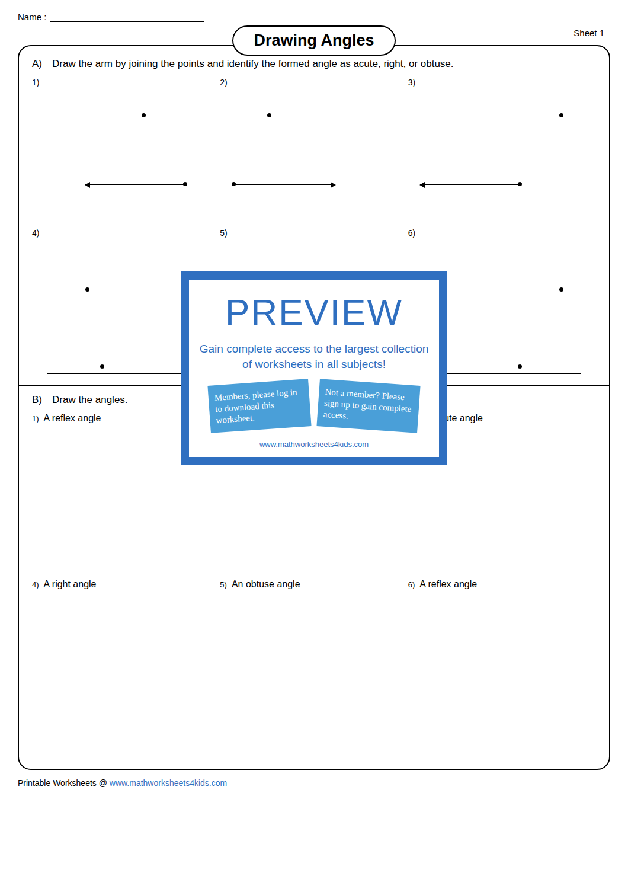Name :
Sheet 1
Drawing Angles
A) Draw the arm by joining the points and identify the formed angle as acute, right, or obtuse.
1)
2)
3)
4)
5)
6)
B) Draw the angles.
1) A reflex angle
2)
3) An acute angle
4) A right angle
5) An obtuse angle
6) A reflex angle
PREVIEW
Gain complete access to the largest collection of worksheets in all subjects!
Members, please log in to download this worksheet.
Not a member? Please sign up to gain complete access.
www.mathworksheets4kids.com
Printable Worksheets @ www.mathworksheets4kids.com